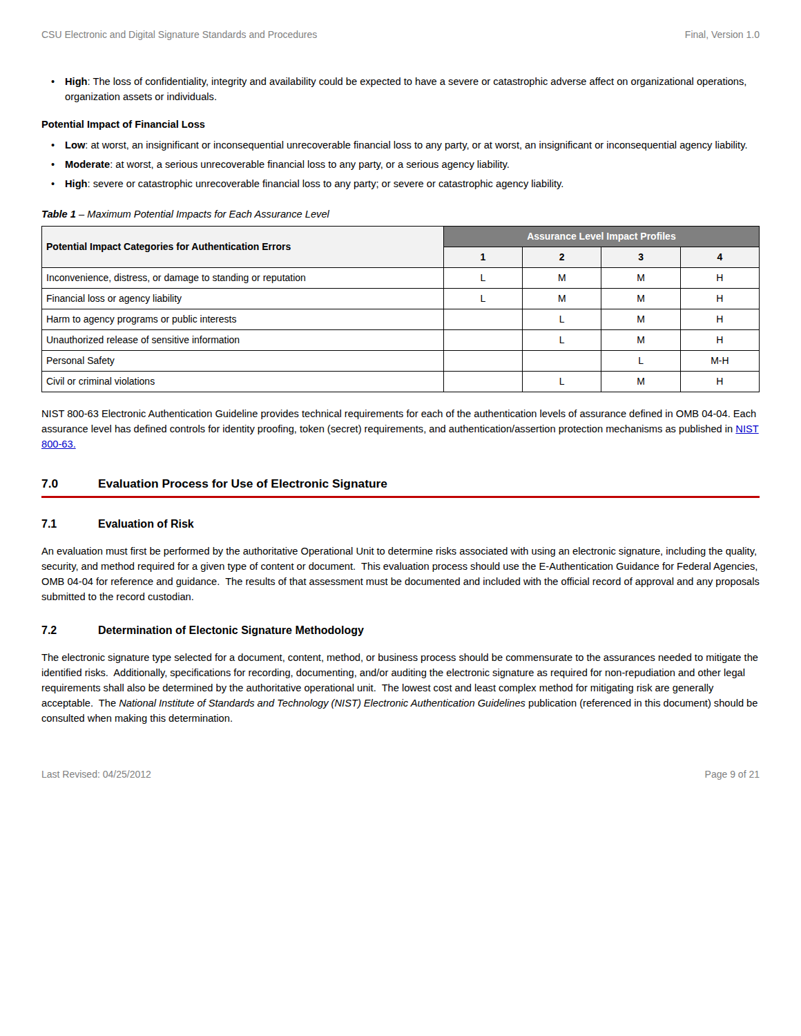CSU Electronic and Digital Signature Standards and Procedures Final, Version 1.0
High: The loss of confidentiality, integrity and availability could be expected to have a severe or catastrophic adverse affect on organizational operations, organization assets or individuals.
Potential Impact of Financial Loss
Low: at worst, an insignificant or inconsequential unrecoverable financial loss to any party, or at worst, an insignificant or inconsequential agency liability.
Moderate: at worst, a serious unrecoverable financial loss to any party, or a serious agency liability.
High: severe or catastrophic unrecoverable financial loss to any party; or severe or catastrophic agency liability.
Table 1 – Maximum Potential Impacts for Each Assurance Level
| Potential Impact Categories for Authentication Errors | Assurance Level Impact Profiles |
| --- | --- |
| 1 | 2 | 3 | 4 |
| Inconvenience, distress, or damage to standing or reputation | L | M | M | H |
| Financial loss or agency liability | L | M | M | H |
| Harm to agency programs or public interests | | L | M | H |
| Unauthorized release of sensitive information | | L | M | H |
| Personal Safety | | | L | M-H |
| Civil or criminal violations | | L | M | H |
NIST 800-63 Electronic Authentication Guideline provides technical requirements for each of the authentication levels of assurance defined in OMB 04-04. Each assurance level has defined controls for identity proofing, token (secret) requirements, and authentication/assertion protection mechanisms as published in NIST 800-63.
7.0 Evaluation Process for Use of Electronic Signature
7.1 Evaluation of Risk
An evaluation must first be performed by the authoritative Operational Unit to determine risks associated with using an electronic signature, including the quality, security, and method required for a given type of content or document. This evaluation process should use the E-Authentication Guidance for Federal Agencies, OMB 04-04 for reference and guidance. The results of that assessment must be documented and included with the official record of approval and any proposals submitted to the record custodian.
7.2 Determination of Electonic Signature Methodology
The electronic signature type selected for a document, content, method, or business process should be commensurate to the assurances needed to mitigate the identified risks. Additionally, specifications for recording, documenting, and/or auditing the electronic signature as required for non-repudiation and other legal requirements shall also be determined by the authoritative operational unit. The lowest cost and least complex method for mitigating risk are generally acceptable. The National Institute of Standards and Technology (NIST) Electronic Authentication Guidelines publication (referenced in this document) should be consulted when making this determination.
Last Revised: 04/25/2012 Page 9 of 21